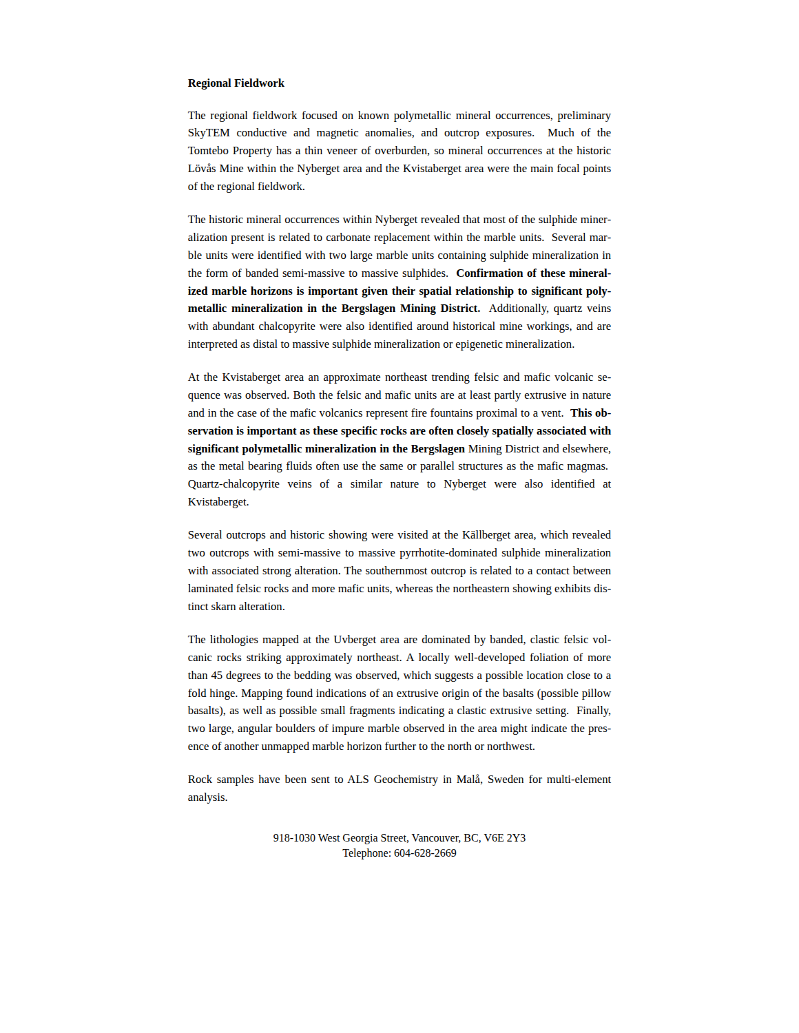Regional Fieldwork
The regional fieldwork focused on known polymetallic mineral occurrences, preliminary SkyTEM conductive and magnetic anomalies, and outcrop exposures. Much of the Tomtebo Property has a thin veneer of overburden, so mineral occurrences at the historic Lövås Mine within the Nyberget area and the Kvistaberget area were the main focal points of the regional fieldwork.
The historic mineral occurrences within Nyberget revealed that most of the sulphide mineralization present is related to carbonate replacement within the marble units. Several marble units were identified with two large marble units containing sulphide mineralization in the form of banded semi-massive to massive sulphides. Confirmation of these mineralized marble horizons is important given their spatial relationship to significant polymetallic mineralization in the Bergslagen Mining District. Additionally, quartz veins with abundant chalcopyrite were also identified around historical mine workings, and are interpreted as distal to massive sulphide mineralization or epigenetic mineralization.
At the Kvistaberget area an approximate northeast trending felsic and mafic volcanic sequence was observed. Both the felsic and mafic units are at least partly extrusive in nature and in the case of the mafic volcanics represent fire fountains proximal to a vent. This observation is important as these specific rocks are often closely spatially associated with significant polymetallic mineralization in the Bergslagen Mining District and elsewhere, as the metal bearing fluids often use the same or parallel structures as the mafic magmas. Quartz-chalcopyrite veins of a similar nature to Nyberget were also identified at Kvistaberget.
Several outcrops and historic showing were visited at the Källberget area, which revealed two outcrops with semi-massive to massive pyrrhotite-dominated sulphide mineralization with associated strong alteration. The southernmost outcrop is related to a contact between laminated felsic rocks and more mafic units, whereas the northeastern showing exhibits distinct skarn alteration.
The lithologies mapped at the Uvberget area are dominated by banded, clastic felsic volcanic rocks striking approximately northeast. A locally well-developed foliation of more than 45 degrees to the bedding was observed, which suggests a possible location close to a fold hinge. Mapping found indications of an extrusive origin of the basalts (possible pillow basalts), as well as possible small fragments indicating a clastic extrusive setting. Finally, two large, angular boulders of impure marble observed in the area might indicate the presence of another unmapped marble horizon further to the north or northwest.
Rock samples have been sent to ALS Geochemistry in Malå, Sweden for multi-element analysis.
918-1030 West Georgia Street, Vancouver, BC, V6E 2Y3
Telephone: 604-628-2669